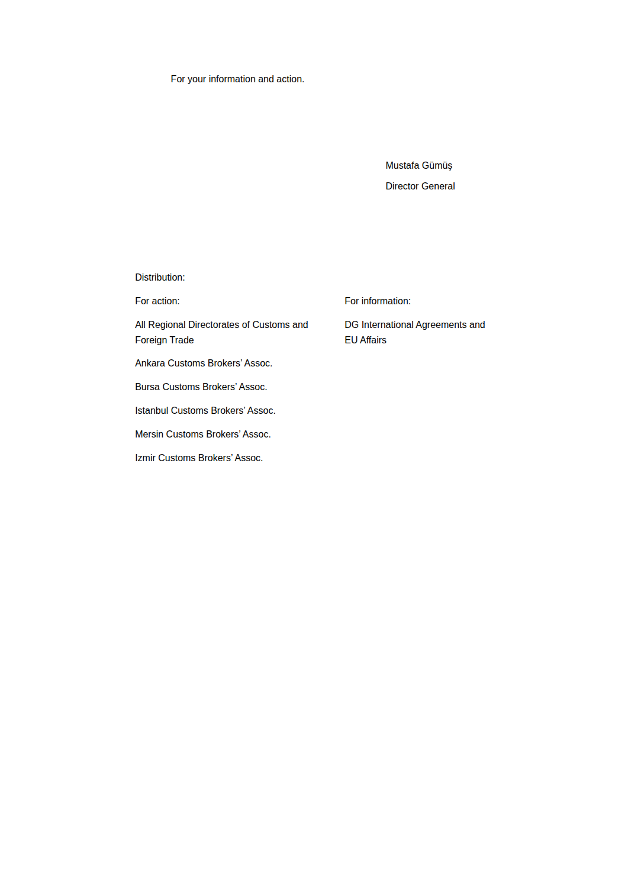For your information and action.
Mustafa Gümüş
Director General
Distribution:
| For action: | For information: |
| All Regional Directorates of Customs and Foreign Trade | DG International Agreements and EU Affairs |
| Ankara Customs Brokers’ Assoc. Bursa Customs Brokers’ Assoc. Istanbul Customs Brokers’ Assoc. Mersin Customs Brokers’ Assoc. Izmir Customs Brokers’ Assoc. | |